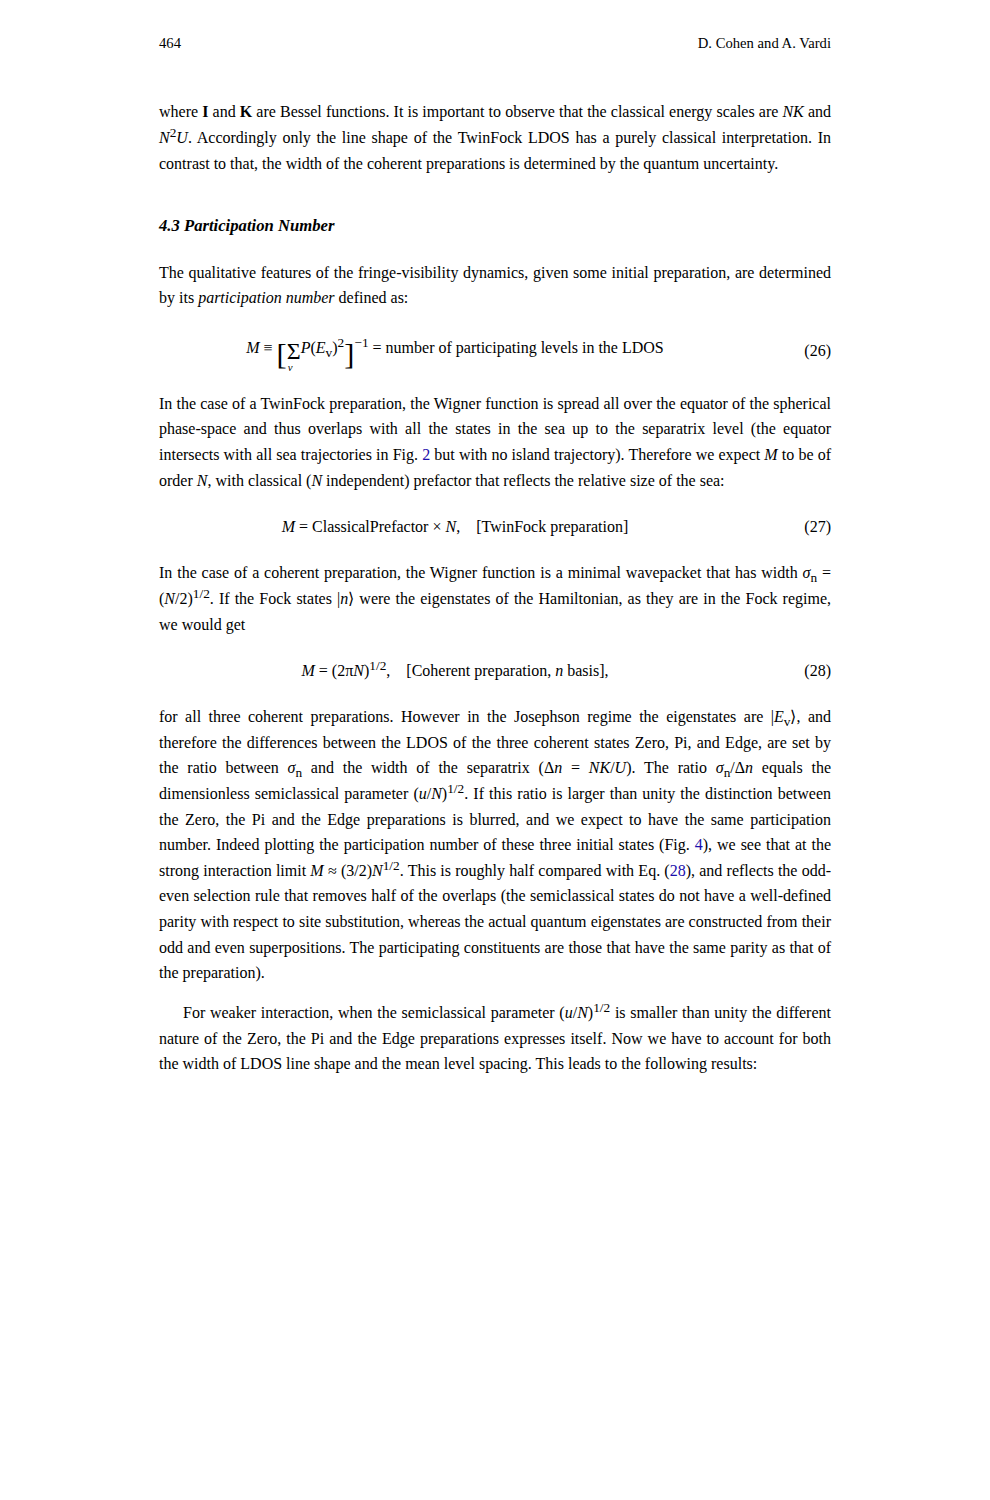464 D. Cohen and A. Vardi
where I and K are Bessel functions. It is important to observe that the classical energy scales are NK and N2U. Accordingly only the line shape of the TwinFock LDOS has a purely classical interpretation. In contrast to that, the width of the coherent preparations is determined by the quantum uncertainty.
4.3 Participation Number
The qualitative features of the fringe-visibility dynamics, given some initial preparation, are determined by its participation number defined as:
M ≡ [Σv P(Ev)2]−1 = number of participating levels in the LDOS (26)
In the case of a TwinFock preparation, the Wigner function is spread all over the equator of the spherical phase-space and thus overlaps with all the states in the sea up to the separatrix level (the equator intersects with all sea trajectories in Fig. 2 but with no island trajectory). Therefore we expect M to be of order N, with classical (N independent) prefactor that reflects the relative size of the sea:
M = ClassicalPrefactor × N, [TwinFock preparation] (27)
In the case of a coherent preparation, the Wigner function is a minimal wavepacket that has width σn = (N/2)1/2. If the Fock states |n⟩ were the eigenstates of the Hamiltonian, as they are in the Fock regime, we would get
M = (2πN)1/2, [Coherent preparation, n basis], (28)
for all three coherent preparations. However in the Josephson regime the eigenstates are |Ev⟩, and therefore the differences between the LDOS of the three coherent states Zero, Pi, and Edge, are set by the ratio between σn and the width of the separatrix (Δn = NK/U). The ratio σn/Δn equals the dimensionless semiclassical parameter (u/N)1/2. If this ratio is larger than unity the distinction between the Zero, the Pi and the Edge preparations is blurred, and we expect to have the same participation number. Indeed plotting the participation number of these three initial states (Fig. 4), we see that at the strong interaction limit M ≈ (3/2)N1/2. This is roughly half compared with Eq. (28), and reflects the odd-even selection rule that removes half of the overlaps (the semiclassical states do not have a well-defined parity with respect to site substitution, whereas the actual quantum eigenstates are constructed from their odd and even superpositions. The participating constituents are those that have the same parity as that of the preparation).
For weaker interaction, when the semiclassical parameter (u/N)1/2 is smaller than unity the different nature of the Zero, the Pi and the Edge preparations expresses itself. Now we have to account for both the width of LDOS line shape and the mean level spacing. This leads to the following results: